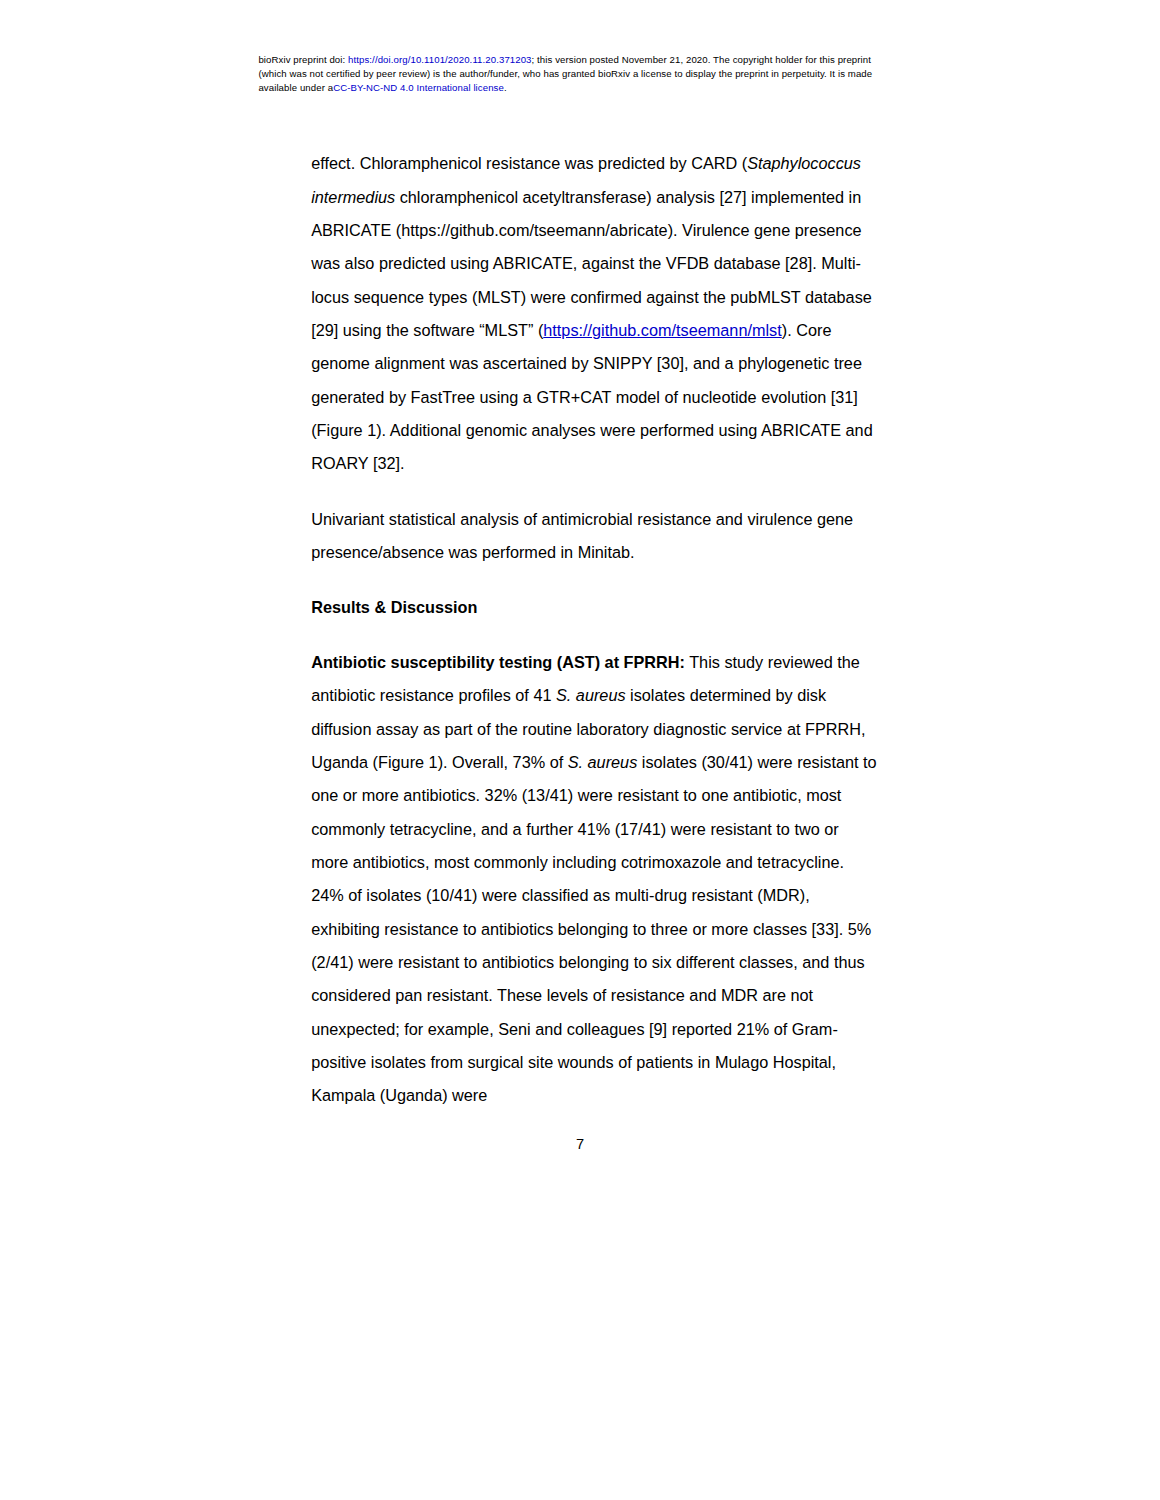bioRxiv preprint doi: https://doi.org/10.1101/2020.11.20.371203; this version posted November 21, 2020. The copyright holder for this preprint
(which was not certified by peer review) is the author/funder, who has granted bioRxiv a license to display the preprint in perpetuity. It is made
available under aCC-BY-NC-ND 4.0 International license.
effect. Chloramphenicol resistance was predicted by CARD (Staphylococcus intermedius chloramphenicol acetyltransferase) analysis [27] implemented in ABRICATE (https://github.com/tseemann/abricate). Virulence gene presence was also predicted using ABRICATE, against the VFDB database [28]. Multi-locus sequence types (MLST) were confirmed against the pubMLST database [29] using the software “MLST” (https://github.com/tseemann/mlst). Core genome alignment was ascertained by SNIPPY [30], and a phylogenetic tree generated by FastTree using a GTR+CAT model of nucleotide evolution [31] (Figure 1). Additional genomic analyses were performed using ABRICATE and ROARY [32].
Univariant statistical analysis of antimicrobial resistance and virulence gene presence/absence was performed in Minitab.
Results & Discussion
Antibiotic susceptibility testing (AST) at FPRRH: This study reviewed the antibiotic resistance profiles of 41 S. aureus isolates determined by disk diffusion assay as part of the routine laboratory diagnostic service at FPRRH, Uganda (Figure 1). Overall, 73% of S. aureus isolates (30/41) were resistant to one or more antibiotics. 32% (13/41) were resistant to one antibiotic, most commonly tetracycline, and a further 41% (17/41) were resistant to two or more antibiotics, most commonly including cotrimoxazole and tetracycline. 24% of isolates (10/41) were classified as multi-drug resistant (MDR), exhibiting resistance to antibiotics belonging to three or more classes [33]. 5% (2/41) were resistant to antibiotics belonging to six different classes, and thus considered pan resistant. These levels of resistance and MDR are not unexpected; for example, Seni and colleagues [9] reported 21% of Gram-positive isolates from surgical site wounds of patients in Mulago Hospital, Kampala (Uganda) were
7